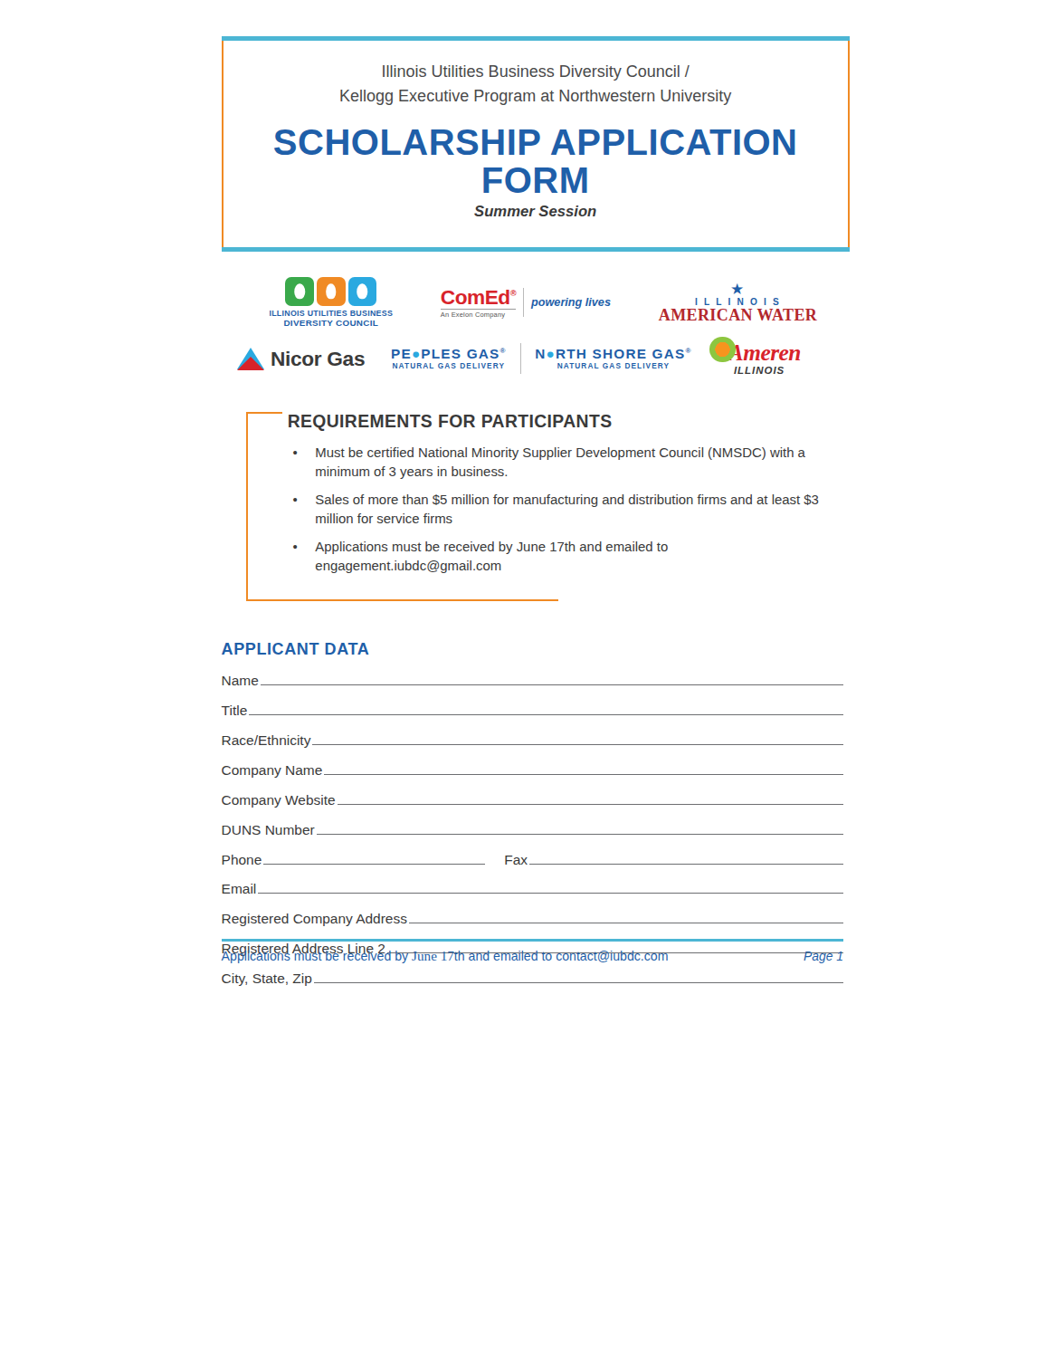Illinois Utilities Business Diversity Council /
Kellogg Executive Program at Northwestern University
SCHOLARSHIP APPLICATION FORM
Summer Session
ILLINOIS UTILITIES BUSINESS
DIVERSITY COUNCIL
ComEd®
An Exelon Company
powering lives
★
I L L I N O I S
AMERICAN WATER
Nicor Gas
PE●PLES GAS®
NATURAL GAS DELIVERY
N●RTH SHORE GAS®
NATURAL GAS DELIVERY
Ameren
ILLINOIS
REQUIREMENTS FOR PARTICIPANTS
Must be certified National Minority Supplier Development Council (NMSDC) with a minimum of 3 years in business.
Sales of more than $5 million for manufacturing and distribution firms and at least $3 million for service firms
Applications must be received by June 17th and emailed to engagement.iubdc@gmail.com
APPLICANT DATA
Name
Title
Race/Ethnicity
Company Name
Company Website
DUNS Number
Phone Fax
Email
Registered Company Address
Registered Address Line 2
City, State, Zip
Applications must be received by June 17th and emailed to contact@iubdc.com
Page 1